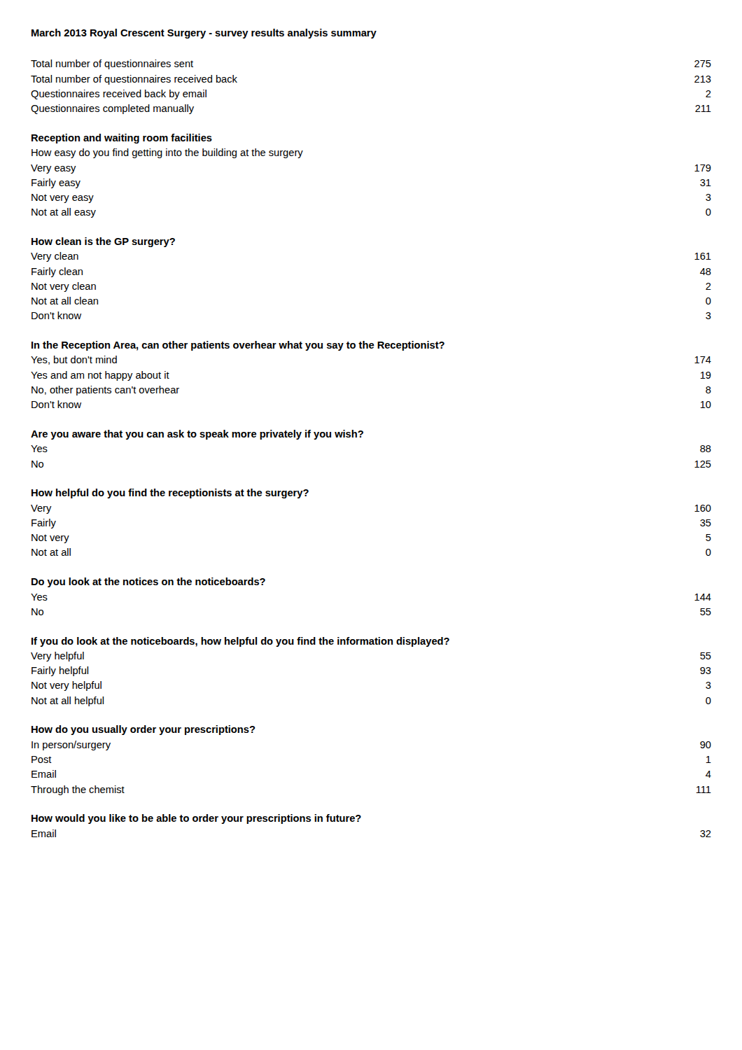March 2013 Royal Crescent Surgery - survey results analysis summary
| Total number of questionnaires sent | 275 |
| Total number of questionnaires received back | 213 |
| Questionnaires received back by email | 2 |
| Questionnaires completed manually | 211 |
Reception and waiting room facilities
| How easy do you find getting into the building at the surgery | |
| Very easy | 179 |
| Fairly easy | 31 |
| Not very easy | 3 |
| Not at all easy | 0 |
How clean is the GP surgery?
| Very clean | 161 |
| Fairly clean | 48 |
| Not very clean | 2 |
| Not at all clean | 0 |
| Don't know | 3 |
In the Reception Area, can other patients overhear what you say to the Receptionist?
| Yes, but don't mind | 174 |
| Yes and am not happy about it | 19 |
| No, other patients can't overhear | 8 |
| Don't know | 10 |
Are you aware that you can ask to speak more privately if you wish?
| Yes | 88 |
| No | 125 |
How helpful do you find the receptionists at the surgery?
| Very | 160 |
| Fairly | 35 |
| Not very | 5 |
| Not at all | 0 |
Do you look at the notices on the noticeboards?
| Yes | 144 |
| No | 55 |
If you do look at the noticeboards, how helpful do you find the information displayed?
| Very helpful | 55 |
| Fairly helpful | 93 |
| Not very helpful | 3 |
| Not at all helpful | 0 |
How do you usually order your prescriptions?
| In person/surgery | 90 |
| Post | 1 |
| Email | 4 |
| Through the chemist | 111 |
How would you like to be able to order your prescriptions in future?
| Email | 32 |